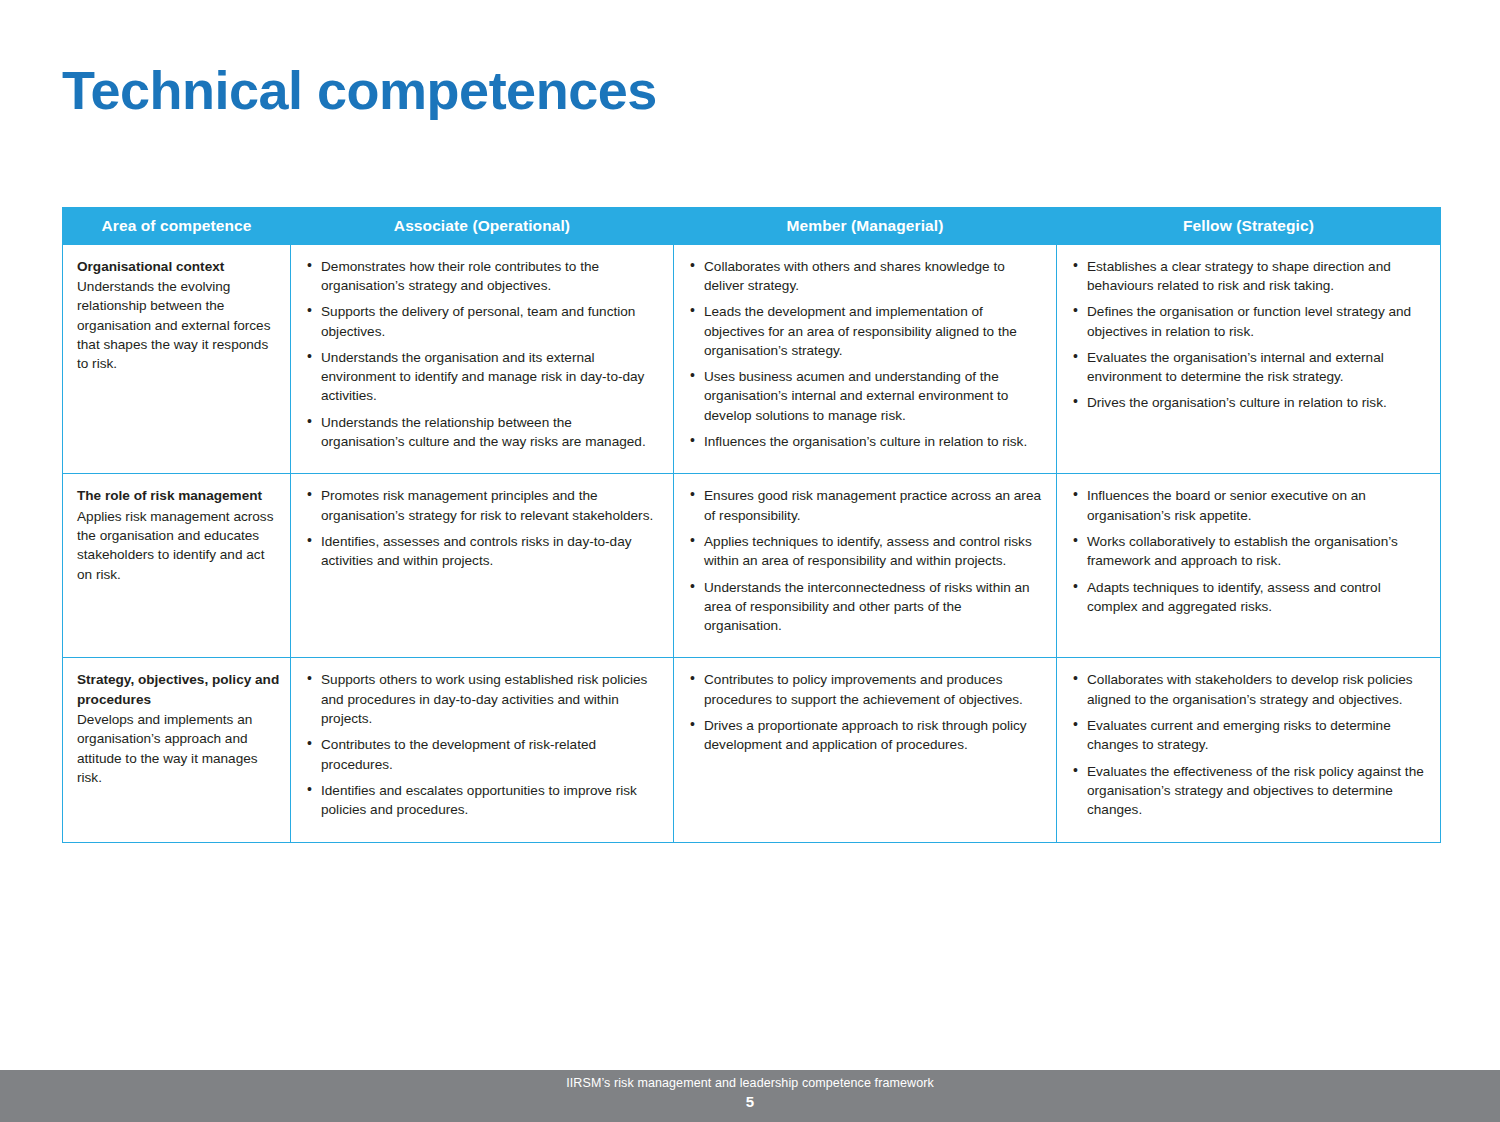Technical competences
| Area of competence | Associate (Operational) | Member (Managerial) | Fellow (Strategic) |
| --- | --- | --- | --- |
| Organisational context Understands the evolving relationship between the organisation and external forces that shapes the way it responds to risk. | Demonstrates how their role contributes to the organisation’s strategy and objectives. Supports the delivery of personal, team and function objectives. Understands the organisation and its external environment to identify and manage risk in day-to-day activities. Understands the relationship between the organisation’s culture and the way risks are managed. | Collaborates with others and shares knowledge to deliver strategy. Leads the development and implementation of objectives for an area of responsibility aligned to the organisation’s strategy. Uses business acumen and understanding of the organisation’s internal and external environment to develop solutions to manage risk. Influences the organisation’s culture in relation to risk. | Establishes a clear strategy to shape direction and behaviours related to risk and risk taking. Defines the organisation or function level strategy and objectives in relation to risk. Evaluates the organisation’s internal and external environment to determine the risk strategy. Drives the organisation’s culture in relation to risk. |
| The role of risk management Applies risk management across the organisation and educates stakeholders to identify and act on risk. | Promotes risk management principles and the organisation’s strategy for risk to relevant stakeholders. Identifies, assesses and controls risks in day-to-day activities and within projects. | Ensures good risk management practice across an area of responsibility. Applies techniques to identify, assess and control risks within an area of responsibility and within projects. Understands the interconnectedness of risks within an area of responsibility and other parts of the organisation. | Influences the board or senior executive on an organisation’s risk appetite. Works collaboratively to establish the organisation’s framework and approach to risk. Adapts techniques to identify, assess and control complex and aggregated risks. |
| Strategy, objectives, policy and procedures Develops and implements an organisation’s approach and attitude to the way it manages risk. | Supports others to work using established risk policies and procedures in day-to-day activities and within projects. Contributes to the development of risk-related procedures. Identifies and escalates opportunities to improve risk policies and procedures. | Contributes to policy improvements and produces procedures to support the achievement of objectives. Drives a proportionate approach to risk through policy development and application of procedures. | Collaborates with stakeholders to develop risk policies aligned to the organisation’s strategy and objectives. Evaluates current and emerging risks to determine changes to strategy. Evaluates the effectiveness of the risk policy against the organisation’s strategy and objectives to determine changes. |
IIRSM’s risk management and leadership competence framework
5